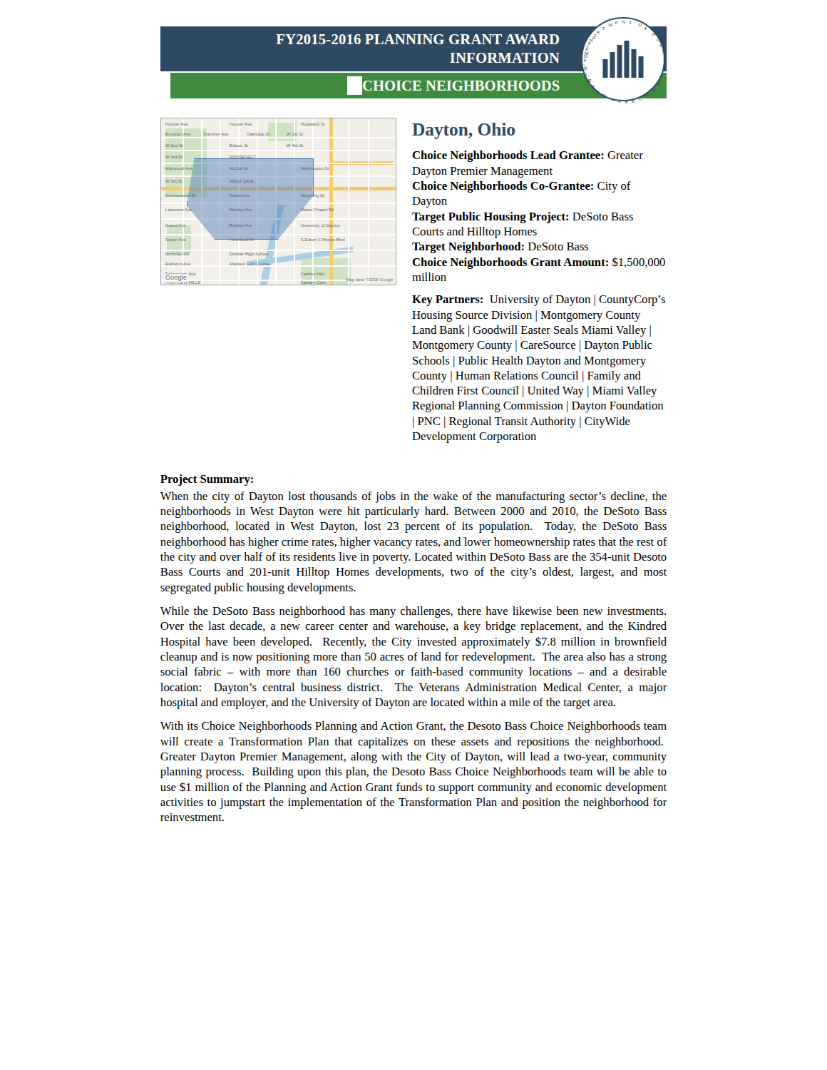FY2015-2016 PLANNING GRANT AWARD INFORMATION
CHOICE NEIGHBORHOODS
U . S . D E P A R T M E N T O F H O U S I N G A N D U R B A N D E V E L O P M E N T
Hoover Ave
Hoover Ave
Hopeland St
Brooklyn Ave
Kammer Ave
Oakridge Dr
W 1st St
W 2nd St
Edison St
W 4th St
W 3rd St
ROOSEVELT
Maywood Ave
McCall St
Washington St
W 5th St
WEST SIDE
Germantown St
Daniel Ave
Wyoming St
Lakeview Ave
Wesley Ave
Miami Chapel Rd
Grand Ave
Richley Ave
University of Dayton
Salem Ave
Heartland Dr
S Edwin C Moses Blvd
Nicholas Rd
Dunbar High School
Ralliston Ave
Madden Golf Course
Palmerston Ave
Carillon Hist
HIGHVIEW HILLS
Calvary Cem
Google
Map data ©2016 Google
Dayton, Ohio
Choice Neighborhoods Lead Grantee: Greater Dayton Premier Management
Choice Neighborhoods Co-Grantee: City of Dayton
Target Public Housing Project: DeSoto Bass Courts and Hilltop Homes
Target Neighborhood: DeSoto Bass
Choice Neighborhoods Grant Amount: $1,500,000 million
Key Partners: University of Dayton | CountyCorp’s Housing Source Division | Montgomery County Land Bank | Goodwill Easter Seals Miami Valley | Montgomery County | CareSource | Dayton Public Schools | Public Health Dayton and Montgomery County | Human Relations Council | Family and Children First Council | United Way | Miami Valley Regional Planning Commission | Dayton Foundation | PNC | Regional Transit Authority | CityWide Development Corporation
Project Summary:
When the city of Dayton lost thousands of jobs in the wake of the manufacturing sector’s decline, the neighborhoods in West Dayton were hit particularly hard. Between 2000 and 2010, the DeSoto Bass neighborhood, located in West Dayton, lost 23 percent of its population. Today, the DeSoto Bass neighborhood has higher crime rates, higher vacancy rates, and lower homeownership rates that the rest of the city and over half of its residents live in poverty. Located within DeSoto Bass are the 354-unit Desoto Bass Courts and 201-unit Hilltop Homes developments, two of the city’s oldest, largest, and most segregated public housing developments.
While the DeSoto Bass neighborhood has many challenges, there have likewise been new investments. Over the last decade, a new career center and warehouse, a key bridge replacement, and the Kindred Hospital have been developed. Recently, the City invested approximately $7.8 million in brownfield cleanup and is now positioning more than 50 acres of land for redevelopment. The area also has a strong social fabric – with more than 160 churches or faith-based community locations – and a desirable location: Dayton’s central business district. The Veterans Administration Medical Center, a major hospital and employer, and the University of Dayton are located within a mile of the target area.
With its Choice Neighborhoods Planning and Action Grant, the Desoto Bass Choice Neighborhoods team will create a Transformation Plan that capitalizes on these assets and repositions the neighborhood. Greater Dayton Premier Management, along with the City of Dayton, will lead a two-year, community planning process. Building upon this plan, the Desoto Bass Choice Neighborhoods team will be able to use $1 million of the Planning and Action Grant funds to support community and economic development activities to jumpstart the implementation of the Transformation Plan and position the neighborhood for reinvestment.